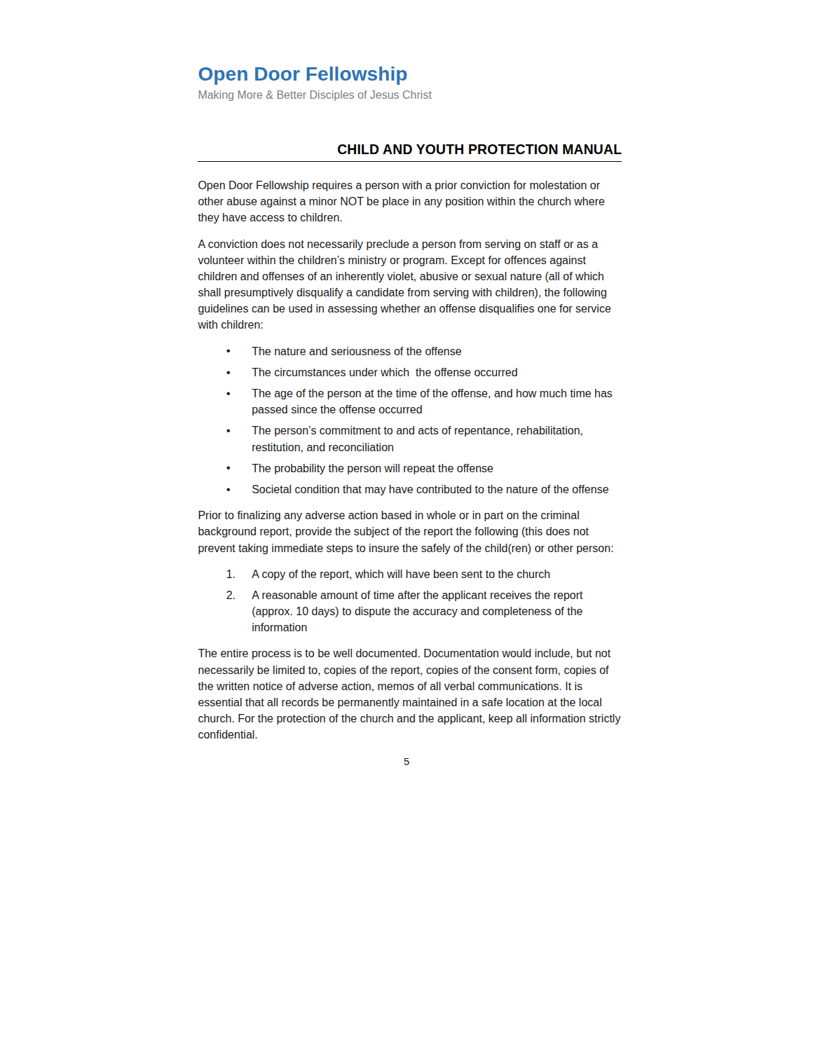Open Door Fellowship
Making More & Better Disciples of Jesus Christ
Child and Youth Protection Manual
Open Door Fellowship requires a person with a prior conviction for molestation or other abuse against a minor NOT be place in any position within the church where they have access to children.
A conviction does not necessarily preclude a person from serving on staff or as a volunteer within the children’s ministry or program. Except for offences against children and offenses of an inherently violet, abusive or sexual nature (all of which shall presumptively disqualify a candidate from serving with children), the following guidelines can be used in assessing whether an offense disqualifies one for service with children:
The nature and seriousness of the offense
The circumstances under which the offense occurred
The age of the person at the time of the offense, and how much time has passed since the offense occurred
The person’s commitment to and acts of repentance, rehabilitation, restitution, and reconciliation
The probability the person will repeat the offense
Societal condition that may have contributed to the nature of the offense
Prior to finalizing any adverse action based in whole or in part on the criminal background report, provide the subject of the report the following (this does not prevent taking immediate steps to insure the safely of the child(ren) or other person:
A copy of the report, which will have been sent to the church
A reasonable amount of time after the applicant receives the report (approx. 10 days) to dispute the accuracy and completeness of the information
The entire process is to be well documented. Documentation would include, but not necessarily be limited to, copies of the report, copies of the consent form, copies of the written notice of adverse action, memos of all verbal communications. It is essential that all records be permanently maintained in a safe location at the local church. For the protection of the church and the applicant, keep all information strictly confidential.
5